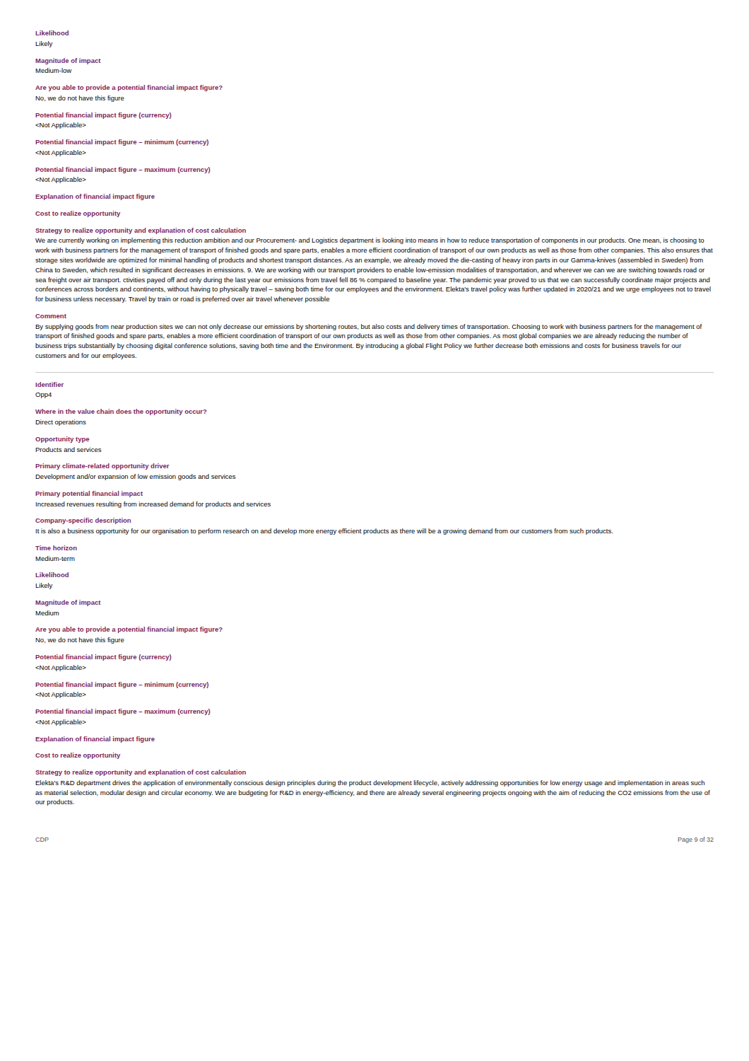Likelihood
Likely
Magnitude of impact
Medium-low
Are you able to provide a potential financial impact figure?
No, we do not have this figure
Potential financial impact figure (currency)
<Not Applicable>
Potential financial impact figure – minimum (currency)
<Not Applicable>
Potential financial impact figure – maximum (currency)
<Not Applicable>
Explanation of financial impact figure
Cost to realize opportunity
Strategy to realize opportunity and explanation of cost calculation
We are currently working on implementing this reduction ambition and our Procurement- and Logistics department is looking into means in how to reduce transportation of components in our products. One mean, is choosing to work with business partners for the management of transport of finished goods and spare parts, enables a more efficient coordination of transport of our own products as well as those from other companies. This also ensures that storage sites worldwide are optimized for minimal handling of products and shortest transport distances. As an example, we already moved the die-casting of heavy iron parts in our Gamma-knives (assembled in Sweden) from China to Sweden, which resulted in significant decreases in emissions. 9. We are working with our transport providers to enable low-emission modalities of transportation, and wherever we can we are switching towards road or sea freight over air transport. ctivities payed off and only during the last year our emissions from travel fell 86 % compared to baseline year. The pandemic year proved to us that we can successfully coordinate major projects and conferences across borders and continents, without having to physically travel – saving both time for our employees and the environment. Elekta's travel policy was further updated in 2020/21 and we urge employees not to travel for business unless necessary. Travel by train or road is preferred over air travel whenever possible
Comment
By supplying goods from near production sites we can not only decrease our emissions by shortening routes, but also costs and delivery times of transportation. Choosing to work with business partners for the management of transport of finished goods and spare parts, enables a more efficient coordination of transport of our own products as well as those from other companies. As most global companies we are already reducing the number of business trips substantially by choosing digital conference solutions, saving both time and the Environment. By introducing a global Flight Policy we further decrease both emissions and costs for business travels for our customers and for our employees.
Identifier
Opp4
Where in the value chain does the opportunity occur?
Direct operations
Opportunity type
Products and services
Primary climate-related opportunity driver
Development and/or expansion of low emission goods and services
Primary potential financial impact
Increased revenues resulting from increased demand for products and services
Company-specific description
It is also a business opportunity for our organisation to perform research on and develop more energy efficient products as there will be a growing demand from our customers from such products.
Time horizon
Medium-term
Likelihood
Likely
Magnitude of impact
Medium
Are you able to provide a potential financial impact figure?
No, we do not have this figure
Potential financial impact figure (currency)
<Not Applicable>
Potential financial impact figure – minimum (currency)
<Not Applicable>
Potential financial impact figure – maximum (currency)
<Not Applicable>
Explanation of financial impact figure
Cost to realize opportunity
Strategy to realize opportunity and explanation of cost calculation
Elekta's R&D department drives the application of environmentally conscious design principles during the product development lifecycle, actively addressing opportunities for low energy usage and implementation in areas such as material selection, modular design and circular economy. We are budgeting for R&D in energy-efficiency, and there are already several engineering projects ongoing with the aim of reducing the CO2 emissions from the use of our products.
CDP Page 9 of 32